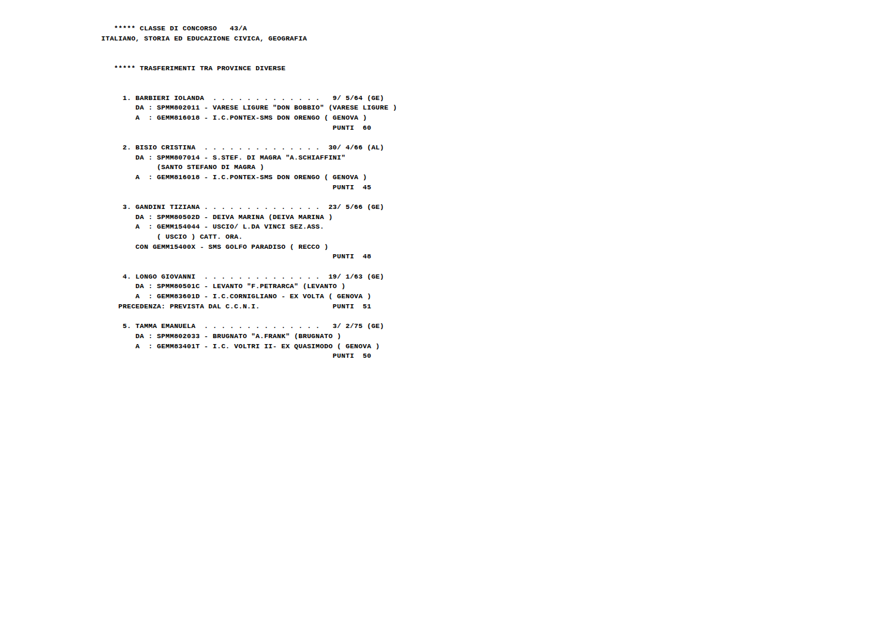***** CLASSE DI CONCORSO   43/A
ITALIANO, STORIA ED EDUCAZIONE CIVICA, GEOGRAFIA


   ***** TRASFERIMENTI TRA PROVINCE DIVERSE


     1. BARBIERI IOLANDA  . . . . . . . . . . . . .   9/ 5/64 (GE)
        DA : SPMM802011 - VARESE LIGURE "DON BOBBIO" (VARESE LIGURE )
        A  : GEMM816018 - I.C.PONTEX-SMS DON ORENGO ( GENOVA )
                                                      PUNTI  60

     2. BISIO CRISTINA  . . . . . . . . . . . . . .  30/ 4/66 (AL)
        DA : SPMM807014 - S.STEF. DI MAGRA "A.SCHIAFFINI"
             (SANTO STEFANO DI MAGRA )
        A  : GEMM816018 - I.C.PONTEX-SMS DON ORENGO ( GENOVA )
                                                      PUNTI  45

     3. GANDINI TIZIANA . . . . . . . . . . . . . .  23/ 5/66 (GE)
        DA : SPMM80502D - DEIVA MARINA (DEIVA MARINA )
        A  : GEMM154044 - USCIO/ L.DA VINCI SEZ.ASS.
             ( USCIO ) CATT. ORA.
        CON GEMM15400X - SMS GOLFO PARADISO ( RECCO )
                                                      PUNTI  48

     4. LONGO GIOVANNI  . . . . . . . . . . . . . .  19/ 1/63 (GE)
        DA : SPMM80501C - LEVANTO "F.PETRARCA" (LEVANTO )
        A  : GEMM83601D - I.C.CORNIGLIANO - EX VOLTA ( GENOVA )
    PRECEDENZA: PREVISTA DAL C.C.N.I.                 PUNTI  51

     5. TAMMA EMANUELA  . . . . . . . . . . . . . .   3/ 2/75 (GE)
        DA : SPMM802033 - BRUGNATO "A.FRANK" (BRUGNATO )
        A  : GEMM83401T - I.C. VOLTRI II- EX QUASIMODO ( GENOVA )
                                                      PUNTI  50